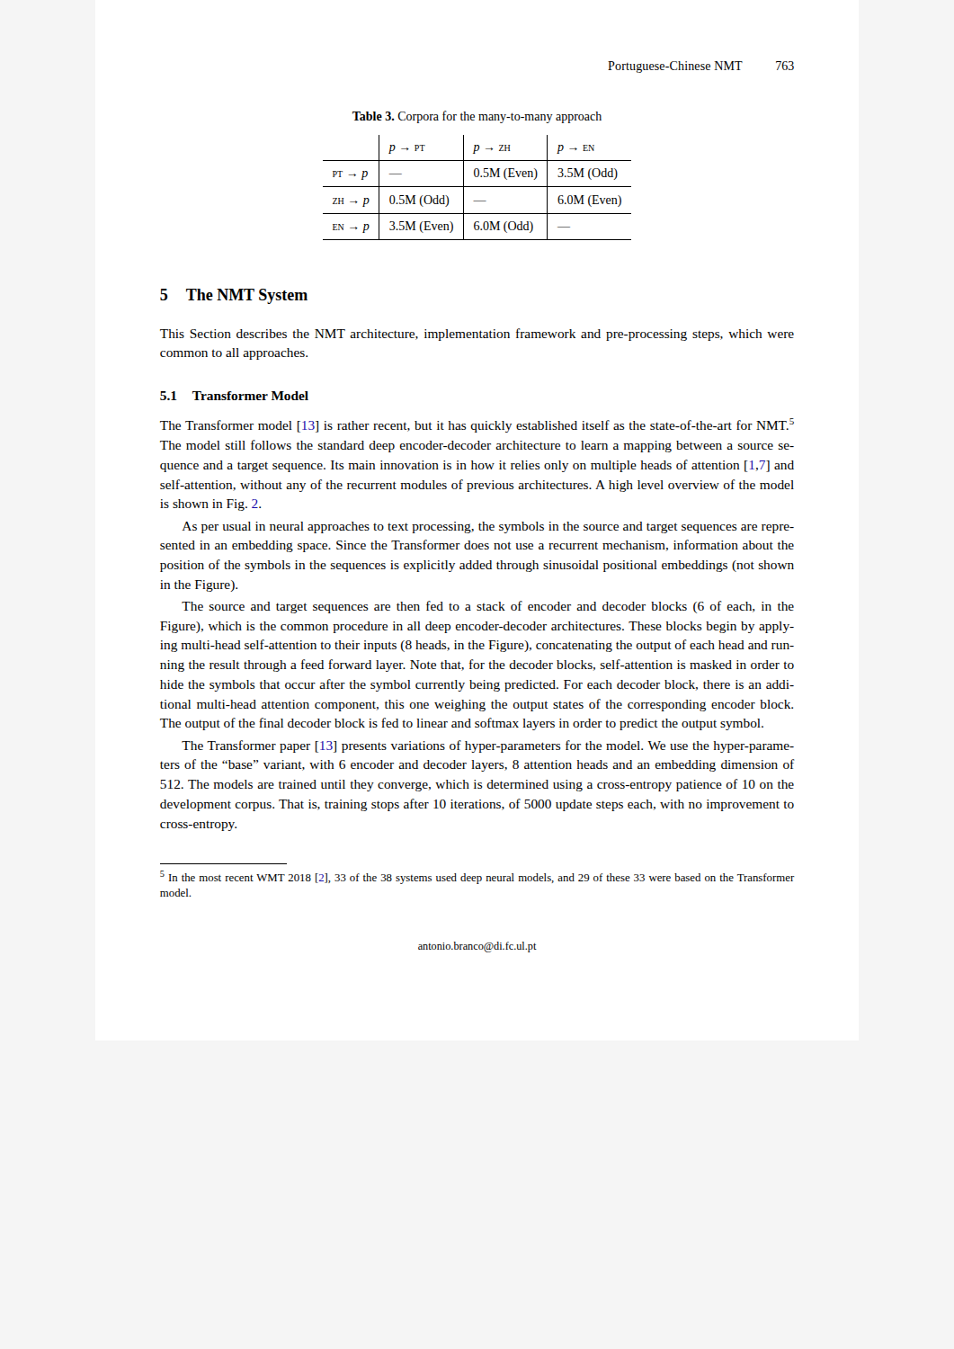Portuguese-Chinese NMT 763
Table 3. Corpora for the many-to-many approach
| | p → pt | p → zh | p → en |
| --- | --- | --- | --- |
| pt → p | — | 0.5M (Even) | 3.5M (Odd) |
| zh → p | 0.5M (Odd) | — | 6.0M (Even) |
| en → p | 3.5M (Even) | 6.0M (Odd) | — |
5 The NMT System
This Section describes the NMT architecture, implementation framework and pre-processing steps, which were common to all approaches.
5.1 Transformer Model
The Transformer model [13] is rather recent, but it has quickly established itself as the state-of-the-art for NMT.5 The model still follows the standard deep encoder-decoder architecture to learn a mapping between a source sequence and a target sequence. Its main innovation is in how it relies only on multiple heads of attention [1,7] and self-attention, without any of the recurrent modules of previous architectures. A high level overview of the model is shown in Fig. 2.
As per usual in neural approaches to text processing, the symbols in the source and target sequences are represented in an embedding space. Since the Transformer does not use a recurrent mechanism, information about the position of the symbols in the sequences is explicitly added through sinusoidal positional embeddings (not shown in the Figure).
The source and target sequences are then fed to a stack of encoder and decoder blocks (6 of each, in the Figure), which is the common procedure in all deep encoder-decoder architectures. These blocks begin by applying multi-head self-attention to their inputs (8 heads, in the Figure), concatenating the output of each head and running the result through a feed forward layer. Note that, for the decoder blocks, self-attention is masked in order to hide the symbols that occur after the symbol currently being predicted. For each decoder block, there is an additional multi-head attention component, this one weighing the output states of the corresponding encoder block. The output of the final decoder block is fed to linear and softmax layers in order to predict the output symbol.
The Transformer paper [13] presents variations of hyper-parameters for the model. We use the hyper-parameters of the “base” variant, with 6 encoder and decoder layers, 8 attention heads and an embedding dimension of 512. The models are trained until they converge, which is determined using a cross-entropy patience of 10 on the development corpus. That is, training stops after 10 iterations, of 5000 update steps each, with no improvement to cross-entropy.
5 In the most recent WMT 2018 [2], 33 of the 38 systems used deep neural models, and 29 of these 33 were based on the Transformer model.
antonio.branco@di.fc.ul.pt